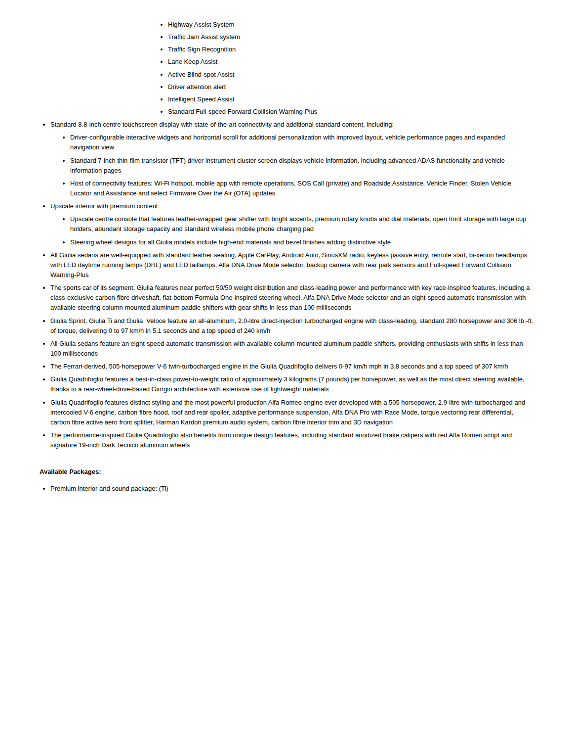Highway Assist System
Traffic Jam Assist system
Traffic Sign Recognition
Lane Keep Assist
Active Blind-spot Assist
Driver attention alert
Intelligent Speed Assist
Standard Full-speed Forward Collision Warning-Plus
Standard 8.8-inch centre touchscreen display with state-of-the-art connectivity and additional standard content, including:
Driver-configurable interactive widgets and horizontal scroll for additional personalization with improved layout, vehicle performance pages and expanded navigation view
Standard 7-inch thin-film transistor (TFT) driver instrument cluster screen displays vehicle information, including advanced ADAS functionality and vehicle information pages
Host of connectivity features: Wi-Fi hotspot, mobile app with remote operations, SOS Call (private) and Roadside Assistance, Vehicle Finder, Stolen Vehicle Locator and Assistance and select Firmware Over the Air (OTA) updates
Upscale interior with premium content:
Upscale centre console that features leather-wrapped gear shifter with bright accents, premium rotary knobs and dial materials, open front storage with large cup holders, abundant storage capacity and standard wireless mobile phone charging pad
Steering wheel designs for all Giulia models include high-end materials and bezel finishes adding distinctive style
All Giulia sedans are well-equipped with standard leather seating, Apple CarPlay, Android Auto, SiriusXM radio, keyless passive entry, remote start, bi-xenon headlamps with LED daytime running lamps (DRL) and LED taillamps, Alfa DNA Drive Mode selector, backup camera with rear park sensors and Full-speed Forward Collision Warning-Plus
The sports car of its segment, Giulia features near perfect 50/50 weight distribution and class-leading power and performance with key race-inspired features, including a class-exclusive carbon-fibre driveshaft, flat-bottom Formula One-inspired steering wheel, Alfa DNA Drive Mode selector and an eight-speed automatic transmission with available steering column-mounted aluminum paddle shifters with gear shifts in less than 100 milliseconds
Giulia Sprint, Giulia Ti and Giulia Veloce feature an all-aluminum, 2.0-litre direct-injection turbocharged engine with class-leading, standard 280 horsepower and 306 lb.-ft. of torque, delivering 0 to 97 km/h in 5.1 seconds and a top speed of 240 km/h
All Giulia sedans feature an eight-speed automatic transmission with available column-mounted aluminum paddle shifters, providing enthusiasts with shifts in less than 100 milliseconds
The Ferrari-derived, 505-horsepower V-6 twin-turbocharged engine in the Giulia Quadrifoglio delivers 0-97 km/h mph in 3.8 seconds and a top speed of 307 km/h
Giulia Quadrifoglio features a best-in-class power-to-weight ratio of approximately 3 kilograms (7 pounds) per horsepower, as well as the most direct steering available, thanks to a rear-wheel-drive-based Giorgio architecture with extensive use of lightweight materials
Giulia Quadrifoglio features distinct styling and the most powerful production Alfa Romeo engine ever developed with a 505 horsepower, 2.9-litre twin-turbocharged and intercooled V-6 engine, carbon fibre hood, roof and rear spoiler, adaptive performance suspension, Alfa DNA Pro with Race Mode, torque vectoring rear differential, carbon fibre active aero front splitter, Harman Kardon premium audio system, carbon fibre interior trim and 3D navigation
The performance-inspired Giulia Quadrifoglio also benefits from unique design features, including standard anodized brake calipers with red Alfa Romeo script and signature 19-inch Dark Tecnico aluminum wheels
Available Packages:
Premium interior and sound package: (Ti)